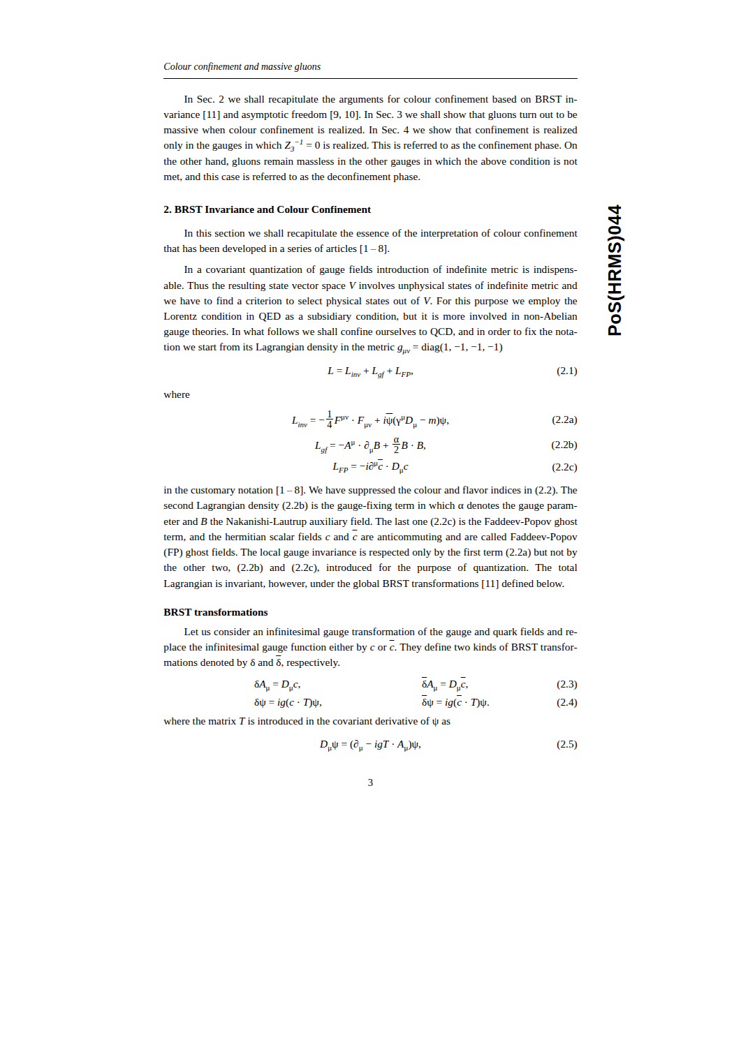Colour confinement and massive gluons
PoS(HRMS)044
In Sec. 2 we shall recapitulate the arguments for colour confinement based on BRST invariance [11] and asymptotic freedom [9, 10]. In Sec. 3 we shall show that gluons turn out to be massive when colour confinement is realized. In Sec. 4 we show that confinement is realized only in the gauges in which Z3−1 = 0 is realized. This is referred to as the confinement phase. On the other hand, gluons remain massless in the other gauges in which the above condition is not met, and this case is referred to as the deconfinement phase.
2. BRST Invariance and Colour Confinement
In this section we shall recapitulate the essence of the interpretation of colour confinement that has been developed in a series of articles [1 – 8].
In a covariant quantization of gauge fields introduction of indefinite metric is indispensable. Thus the resulting state vector space V involves unphysical states of indefinite metric and we have to find a criterion to select physical states out of V. For this purpose we employ the Lorentz condition in QED as a subsidiary condition, but it is more involved in non-Abelian gauge theories. In what follows we shall confine ourselves to QCD, and in order to fix the notation we start from its Lagrangian density in the metric gμν = diag(1, −1, −1, −1)
L = Linv + Lgf + LFP, (2.1)
where
Linv = −14 Fμν · Fμν + iψ(γμDμ − m)ψ, (2.2a) Lgf = −Aμ · ∂μB + α 2 B · B, (2.2b) LFP = −i∂μc · Dμc (2.2c)
in the customary notation [1 – 8]. We have suppressed the colour and flavor indices in (2.2). The second Lagrangian density (2.2b) is the gauge-fixing term in which α denotes the gauge parameter and B the Nakanishi-Lautrup auxiliary field. The last one (2.2c) is the Faddeev-Popov ghost term, and the hermitian scalar fields c and c are anticommuting and are called Faddeev-Popov (FP) ghost fields. The local gauge invariance is respected only by the first term (2.2a) but not by the other two, (2.2b) and (2.2c), introduced for the purpose of quantization. The total Lagrangian is invariant, however, under the global BRST transformations [11] defined below.
BRST transformations
Let us consider an infinitesimal gauge transformation of the gauge and quark fields and replace the infinitesimal gauge function either by c or c. They define two kinds of BRST transformations denoted by δ and δ, respectively.
δAμ = Dμc, δAμ = Dμc, (2.3)
δψ = ig(c · T)ψ, δψ = ig(c · T)ψ. (2.4)
where the matrix T is introduced in the covariant derivative of ψ as
Dμψ = (∂μ − igT · Aμ)ψ, (2.5)
3